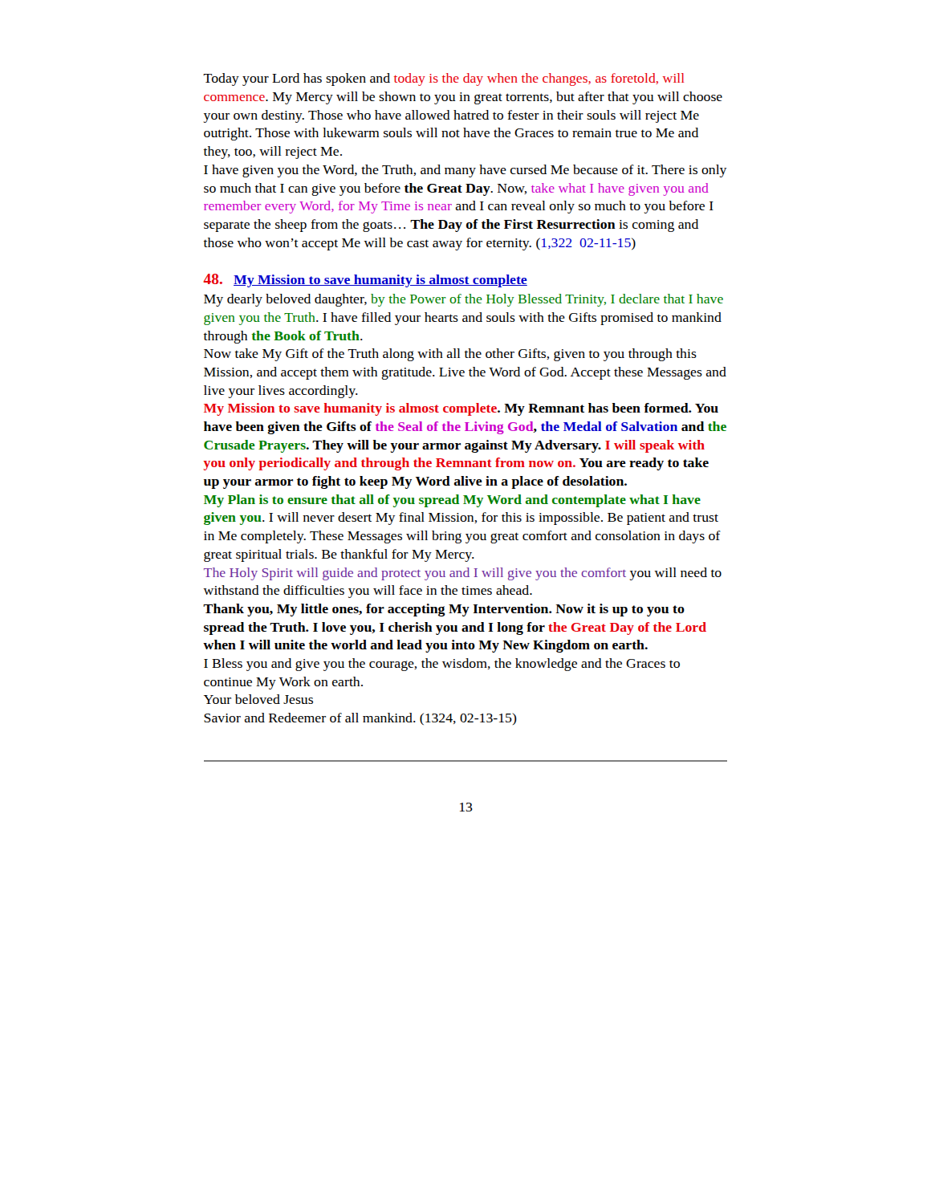Today your Lord has spoken and today is the day when the changes, as foretold, will commence. My Mercy will be shown to you in great torrents, but after that you will choose your own destiny. Those who have allowed hatred to fester in their souls will reject Me outright. Those with lukewarm souls will not have the Graces to remain true to Me and they, too, will reject Me.
I have given you the Word, the Truth, and many have cursed Me because of it. There is only so much that I can give you before the Great Day. Now, take what I have given you and remember every Word, for My Time is near and I can reveal only so much to you before I separate the sheep from the goats… The Day of the First Resurrection is coming and those who won’t accept Me will be cast away for eternity. (1,322 02-11-15)
48. My Mission to save humanity is almost complete
My dearly beloved daughter, by the Power of the Holy Blessed Trinity, I declare that I have given you the Truth. I have filled your hearts and souls with the Gifts promised to mankind through the Book of Truth.
Now take My Gift of the Truth along with all the other Gifts, given to you through this Mission, and accept them with gratitude. Live the Word of God. Accept these Messages and live your lives accordingly.
My Mission to save humanity is almost complete. My Remnant has been formed. You have been given the Gifts of the Seal of the Living God, the Medal of Salvation and the Crusade Prayers. They will be your armor against My Adversary. I will speak with you only periodically and through the Remnant from now on. You are ready to take up your armor to fight to keep My Word alive in a place of desolation.
My Plan is to ensure that all of you spread My Word and contemplate what I have given you. I will never desert My final Mission, for this is impossible. Be patient and trust in Me completely. These Messages will bring you great comfort and consolation in days of great spiritual trials. Be thankful for My Mercy.
The Holy Spirit will guide and protect you and I will give you the comfort you will need to withstand the difficulties you will face in the times ahead.
Thank you, My little ones, for accepting My Intervention. Now it is up to you to spread the Truth. I love you, I cherish you and I long for the Great Day of the Lord when I will unite the world and lead you into My New Kingdom on earth.
I Bless you and give you the courage, the wisdom, the knowledge and the Graces to continue My Work on earth.
Your beloved Jesus
Savior and Redeemer of all mankind. (1324, 02-13-15)
13